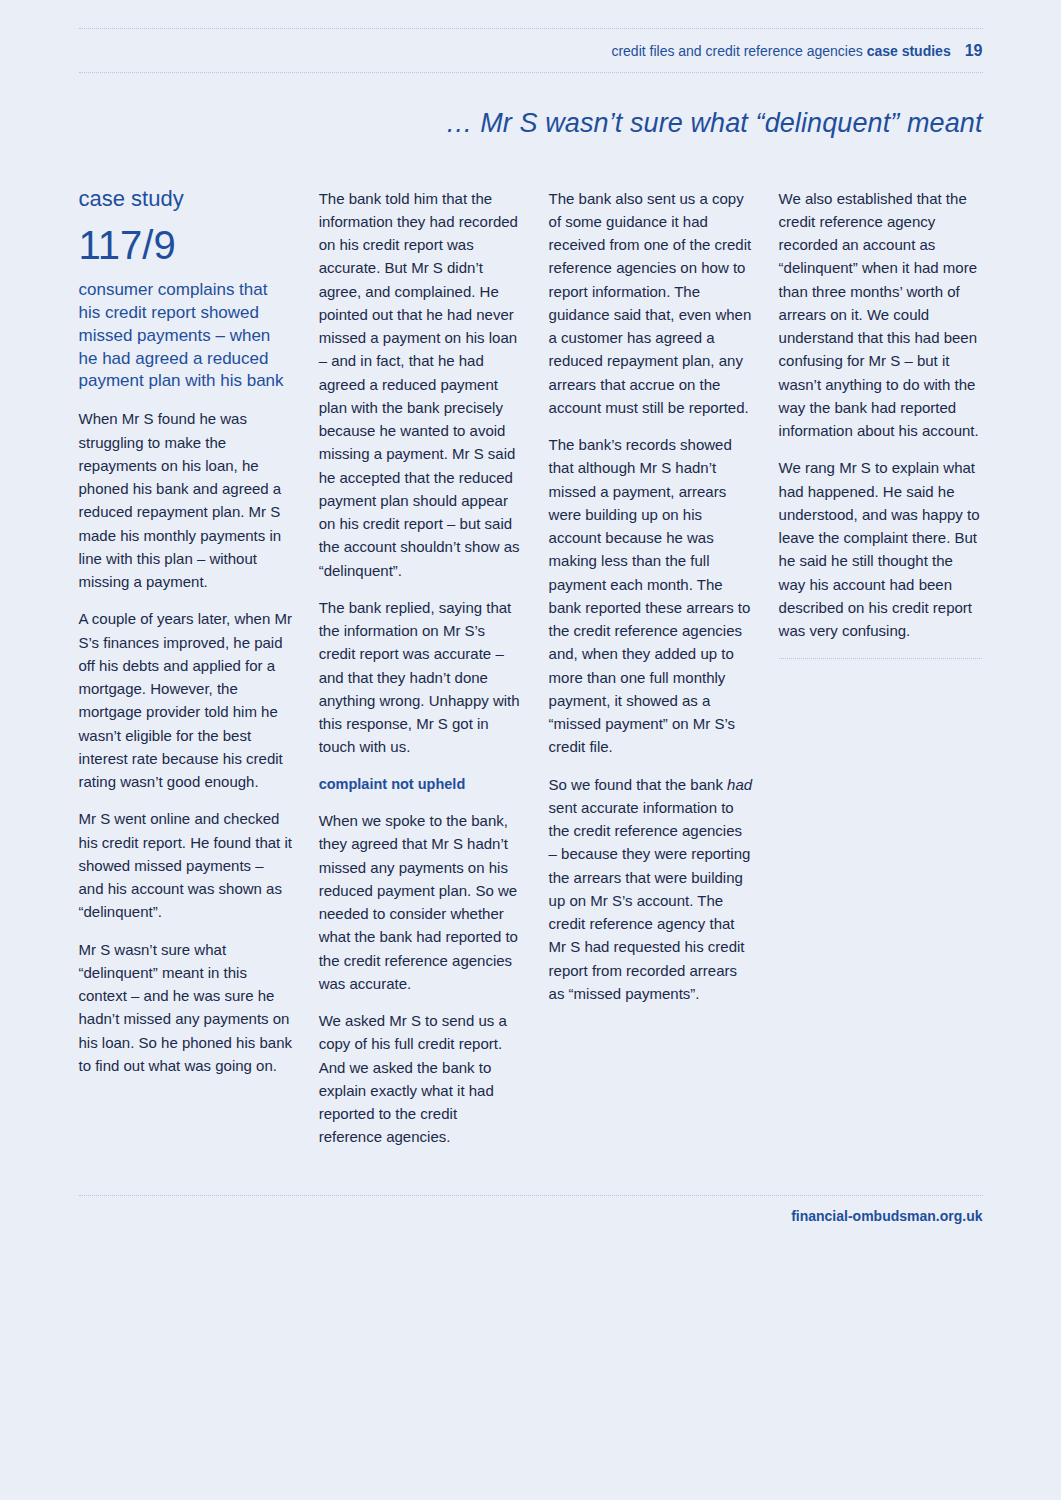credit files and credit reference agencies case studies 19
… Mr S wasn’t sure what “delinquent” meant
case study
117/9
consumer complains that his credit report showed missed payments – when he had agreed a reduced payment plan with his bank
When Mr S found he was struggling to make the repayments on his loan, he phoned his bank and agreed a reduced repayment plan. Mr S made his monthly payments in line with this plan – without missing a payment.
A couple of years later, when Mr S’s finances improved, he paid off his debts and applied for a mortgage. However, the mortgage provider told him he wasn’t eligible for the best interest rate because his credit rating wasn’t good enough.
Mr S went online and checked his credit report. He found that it showed missed payments – and his account was shown as “delinquent”.
Mr S wasn’t sure what “delinquent” meant in this context – and he was sure he hadn’t missed any payments on his loan. So he phoned his bank to find out what was going on.
The bank told him that the information they had recorded on his credit report was accurate. But Mr S didn’t agree, and complained. He pointed out that he had never missed a payment on his loan – and in fact, that he had agreed a reduced payment plan with the bank precisely because he wanted to avoid missing a payment. Mr S said he accepted that the reduced payment plan should appear on his credit report – but said the account shouldn’t show as “delinquent”.
The bank replied, saying that the information on Mr S’s credit report was accurate – and that they hadn’t done anything wrong. Unhappy with this response, Mr S got in touch with us.
complaint not upheld
When we spoke to the bank, they agreed that Mr S hadn’t missed any payments on his reduced payment plan. So we needed to consider whether what the bank had reported to the credit reference agencies was accurate.
We asked Mr S to send us a copy of his full credit report. And we asked the bank to explain exactly what it had reported to the credit reference agencies.
The bank also sent us a copy of some guidance it had received from one of the credit reference agencies on how to report information. The guidance said that, even when a customer has agreed a reduced repayment plan, any arrears that accrue on the account must still be reported.
The bank’s records showed that although Mr S hadn’t missed a payment, arrears were building up on his account because he was making less than the full payment each month. The bank reported these arrears to the credit reference agencies and, when they added up to more than one full monthly payment, it showed as a “missed payment” on Mr S’s credit file.
So we found that the bank had sent accurate information to the credit reference agencies – because they were reporting the arrears that were building up on Mr S’s account. The credit reference agency that Mr S had requested his credit report from recorded arrears as “missed payments”.
We also established that the credit reference agency recorded an account as “delinquent” when it had more than three months’ worth of arrears on it. We could understand that this had been confusing for Mr S – but it wasn’t anything to do with the way the bank had reported information about his account.
We rang Mr S to explain what had happened. He said he understood, and was happy to leave the complaint there. But he said he still thought the way his account had been described on his credit report was very confusing.
financial-ombudsman.org.uk